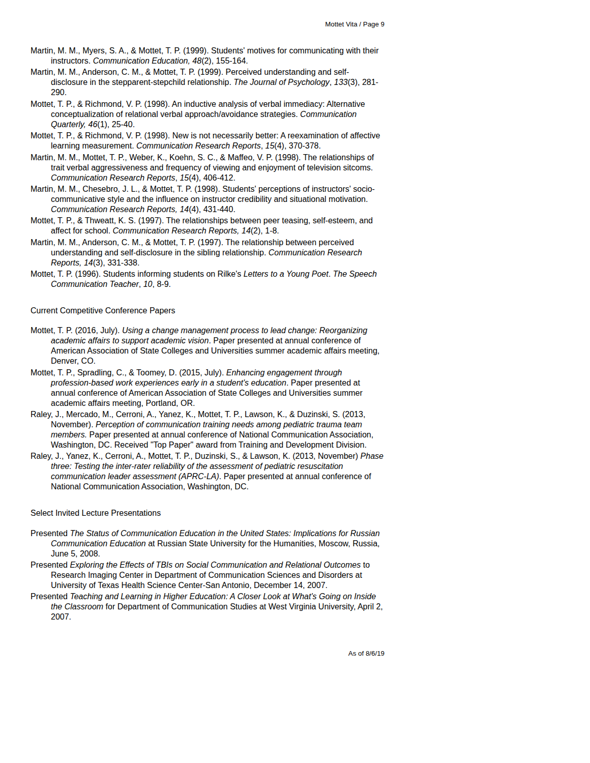Mottet Vita / Page 9
Martin, M. M., Myers, S. A., & Mottet, T. P. (1999). Students' motives for communicating with their instructors. Communication Education, 48(2), 155-164.
Martin, M. M., Anderson, C. M., & Mottet, T. P. (1999). Perceived understanding and self-disclosure in the stepparent-stepchild relationship. The Journal of Psychology, 133(3), 281-290.
Mottet, T. P., & Richmond, V. P. (1998). An inductive analysis of verbal immediacy: Alternative conceptualization of relational verbal approach/avoidance strategies. Communication Quarterly, 46(1), 25-40.
Mottet, T. P., & Richmond, V. P. (1998). New is not necessarily better: A reexamination of affective learning measurement. Communication Research Reports, 15(4), 370-378.
Martin, M. M., Mottet, T. P., Weber, K., Koehn, S. C., & Maffeo, V. P. (1998). The relationships of trait verbal aggressiveness and frequency of viewing and enjoyment of television sitcoms. Communication Research Reports, 15(4), 406-412.
Martin, M. M., Chesebro, J. L., & Mottet, T. P. (1998). Students' perceptions of instructors' socio-communicative style and the influence on instructor credibility and situational motivation. Communication Research Reports, 14(4), 431-440.
Mottet, T. P., & Thweatt, K. S. (1997). The relationships between peer teasing, self-esteem, and affect for school. Communication Research Reports, 14(2), 1-8.
Martin, M. M., Anderson, C. M., & Mottet, T. P. (1997). The relationship between perceived understanding and self-disclosure in the sibling relationship. Communication Research Reports, 14(3), 331-338.
Mottet, T. P. (1996). Students informing students on Rilke's Letters to a Young Poet. The Speech Communication Teacher, 10, 8-9.
Current Competitive Conference Papers
Mottet, T. P. (2016, July). Using a change management process to lead change: Reorganizing academic affairs to support academic vision. Paper presented at annual conference of American Association of State Colleges and Universities summer academic affairs meeting, Denver, CO.
Mottet, T. P., Spradling, C., & Toomey, D. (2015, July). Enhancing engagement through profession-based work experiences early in a student's education. Paper presented at annual conference of American Association of State Colleges and Universities summer academic affairs meeting, Portland, OR.
Raley, J., Mercado, M., Cerroni, A., Yanez, K., Mottet, T. P., Lawson, K., & Duzinski, S. (2013, November). Perception of communication training needs among pediatric trauma team members. Paper presented at annual conference of National Communication Association, Washington, DC. Received "Top Paper" award from Training and Development Division.
Raley, J., Yanez, K., Cerroni, A., Mottet, T. P., Duzinski, S., & Lawson, K. (2013, November) Phase three: Testing the inter-rater reliability of the assessment of pediatric resuscitation communication leader assessment (APRC-LA). Paper presented at annual conference of National Communication Association, Washington, DC.
Select Invited Lecture Presentations
Presented The Status of Communication Education in the United States: Implications for Russian Communication Education at Russian State University for the Humanities, Moscow, Russia, June 5, 2008.
Presented Exploring the Effects of TBIs on Social Communication and Relational Outcomes to Research Imaging Center in Department of Communication Sciences and Disorders at University of Texas Health Science Center-San Antonio, December 14, 2007.
Presented Teaching and Learning in Higher Education: A Closer Look at What's Going on Inside the Classroom for Department of Communication Studies at West Virginia University, April 2, 2007.
As of 8/6/19